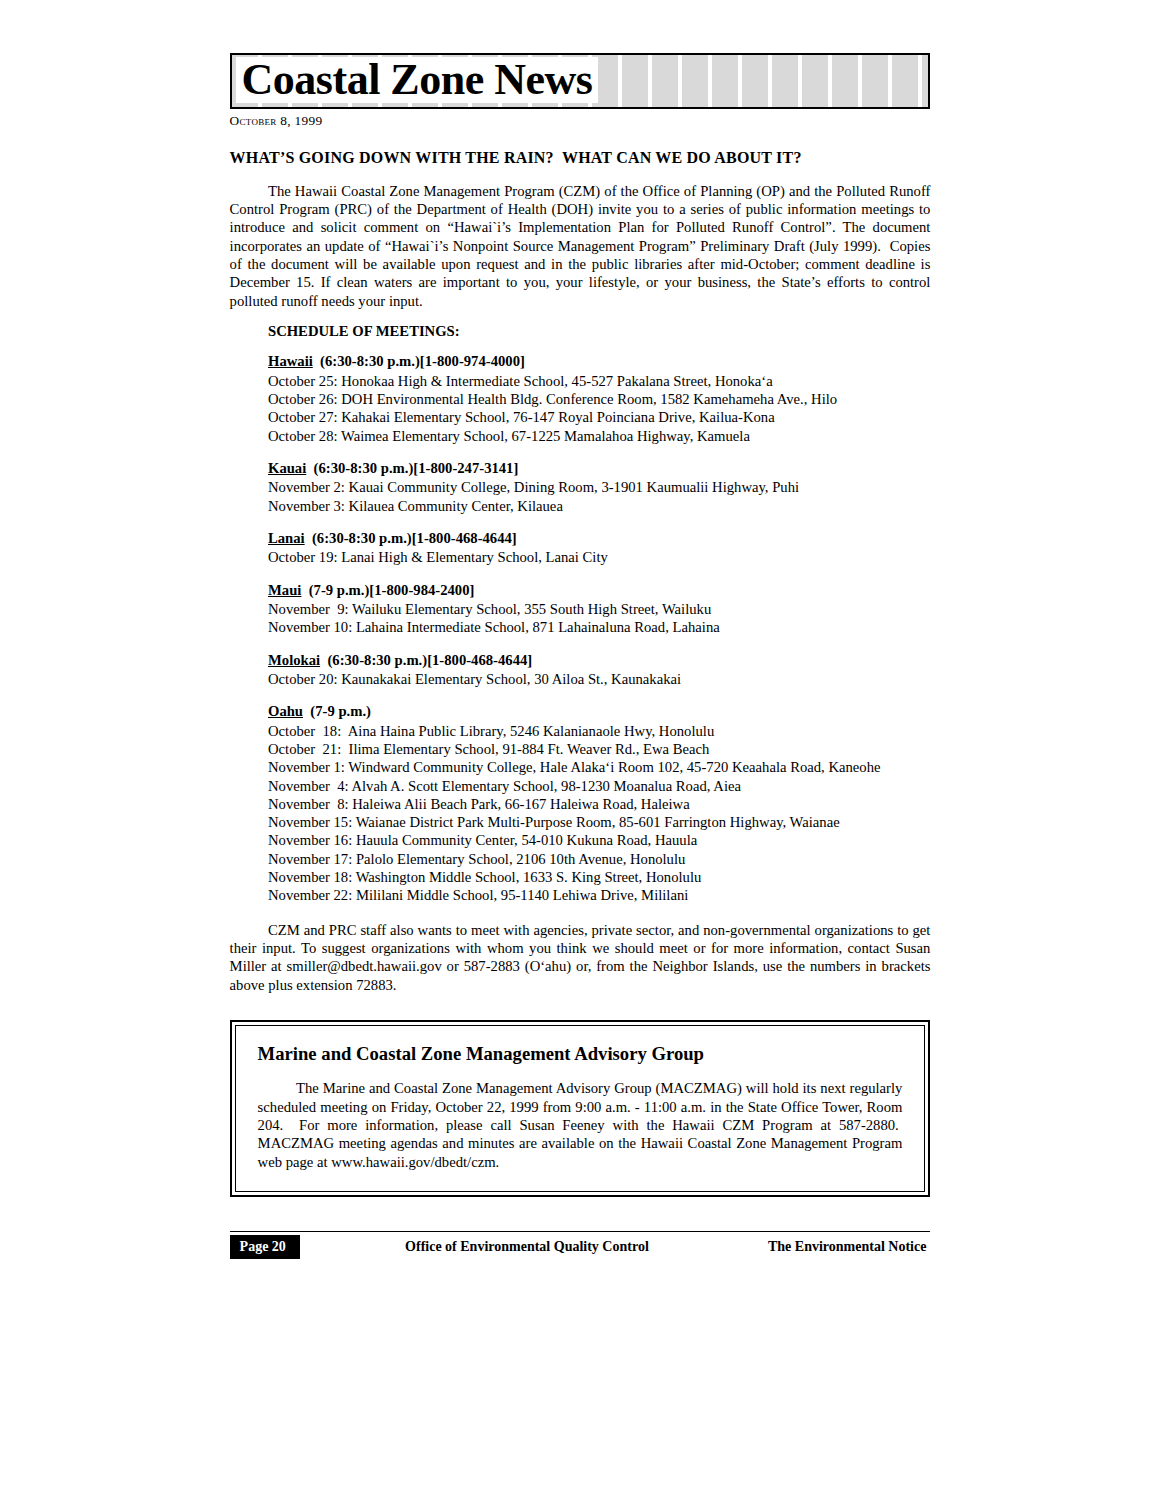Coastal Zone News
October 8, 1999
WHAT’S GOING DOWN WITH THE RAIN? WHAT CAN WE DO ABOUT IT?
The Hawaii Coastal Zone Management Program (CZM) of the Office of Planning (OP) and the Polluted Runoff Control Program (PRC) of the Department of Health (DOH) invite you to a series of public information meetings to introduce and solicit comment on “Hawai`i’s Implementation Plan for Polluted Runoff Control”. The document incorporates an update of “Hawai`i’s Nonpoint Source Management Program” Preliminary Draft (July 1999). Copies of the document will be available upon request and in the public libraries after mid-October; comment deadline is December 15. If clean waters are important to you, your lifestyle, or your business, the State’s efforts to control polluted runoff needs your input.
SCHEDULE OF MEETINGS:
Hawaii (6:30-8:30 p.m.)[1-800-974-4000]
October 25: Honokaa High & Intermediate School, 45-527 Pakalana Street, Honoka‘a
October 26: DOH Environmental Health Bldg. Conference Room, 1582 Kamehameha Ave., Hilo
October 27: Kahakai Elementary School, 76-147 Royal Poinciana Drive, Kailua-Kona
October 28: Waimea Elementary School, 67-1225 Mamalahoa Highway, Kamuela
Kauai (6:30-8:30 p.m.)[1-800-247-3141]
November 2: Kauai Community College, Dining Room, 3-1901 Kaumualii Highway, Puhi
November 3: Kilauea Community Center, Kilauea
Lanai (6:30-8:30 p.m.)[1-800-468-4644]
October 19: Lanai High & Elementary School, Lanai City
Maui (7-9 p.m.)[1-800-984-2400]
November 9: Wailuku Elementary School, 355 South High Street, Wailuku
November 10: Lahaina Intermediate School, 871 Lahainaluna Road, Lahaina
Molokai (6:30-8:30 p.m.)[1-800-468-4644]
October 20: Kaunakakai Elementary School, 30 Ailoa St., Kaunakakai
Oahu (7-9 p.m.)
October 18: Aina Haina Public Library, 5246 Kalanianaole Hwy, Honolulu
October 21: Ilima Elementary School, 91-884 Ft. Weaver Rd., Ewa Beach
November 1: Windward Community College, Hale Alaka‘i Room 102, 45-720 Keaahala Road, Kaneohe
November 4: Alvah A. Scott Elementary School, 98-1230 Moanalua Road, Aiea
November 8: Haleiwa Alii Beach Park, 66-167 Haleiwa Road, Haleiwa
November 15: Waianae District Park Multi-Purpose Room, 85-601 Farrington Highway, Waianae
November 16: Hauula Community Center, 54-010 Kukuna Road, Hauula
November 17: Palolo Elementary School, 2106 10th Avenue, Honolulu
November 18: Washington Middle School, 1633 S. King Street, Honolulu
November 22: Mililani Middle School, 95-1140 Lehiwa Drive, Mililani
CZM and PRC staff also wants to meet with agencies, private sector, and non-governmental organizations to get their input. To suggest organizations with whom you think we should meet or for more information, contact Susan Miller at smiller@dbedt.hawaii.gov or 587-2883 (O‘ahu) or, from the Neighbor Islands, use the numbers in brackets above plus extension 72883.
Marine and Coastal Zone Management Advisory Group
The Marine and Coastal Zone Management Advisory Group (MACZMAG) will hold its next regularly scheduled meeting on Friday, October 22, 1999 from 9:00 a.m. - 11:00 a.m. in the State Office Tower, Room 204. For more information, please call Susan Feeney with the Hawaii CZM Program at 587-2880. MACZMAG meeting agendas and minutes are available on the Hawaii Coastal Zone Management Program web page at www.hawaii.gov/dbedt/czm.
Page 20
Office of Environmental Quality Control
The Environmental Notice